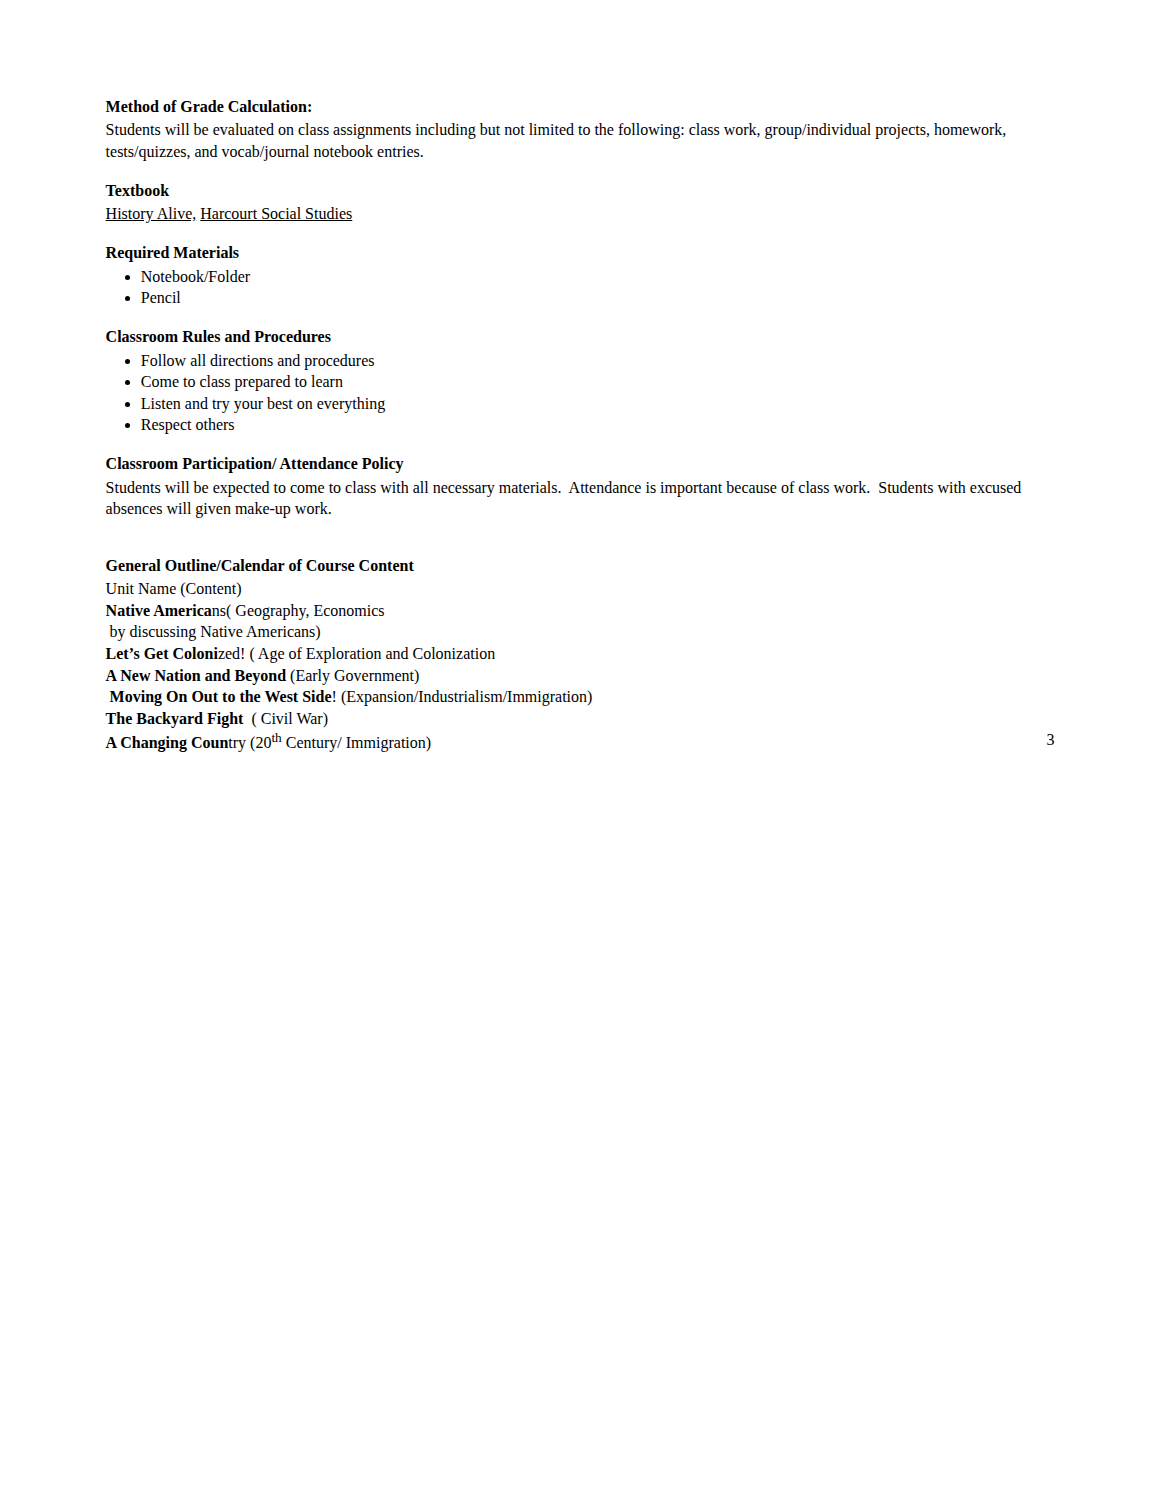Method of Grade Calculation:
Students will be evaluated on class assignments including but not limited to the following: class work, group/individual projects, homework, tests/quizzes, and vocab/journal notebook entries.
Textbook
History Alive, Harcourt Social Studies
Required Materials
Notebook/Folder
Pencil
Classroom Rules and Procedures
Follow all directions and procedures
Come to class prepared to learn
Listen and try your best on everything
Respect others
Classroom Participation/ Attendance Policy
Students will be expected to come to class with all necessary materials. Attendance is important because of class work. Students with excused absences will given make-up work.
General Outline/Calendar of Course Content
Unit Name (Content)
Native Americans( Geography, Economics
by discussing Native Americans)
Let’s Get Colonized! ( Age of Exploration and Colonization
A New Nation and Beyond (Early Government)
Moving On Out to the West Side! (Expansion/Industrialism/Immigration)
The Backyard Fight ( Civil War)
A Changing Country (20th Century/ Immigration)3